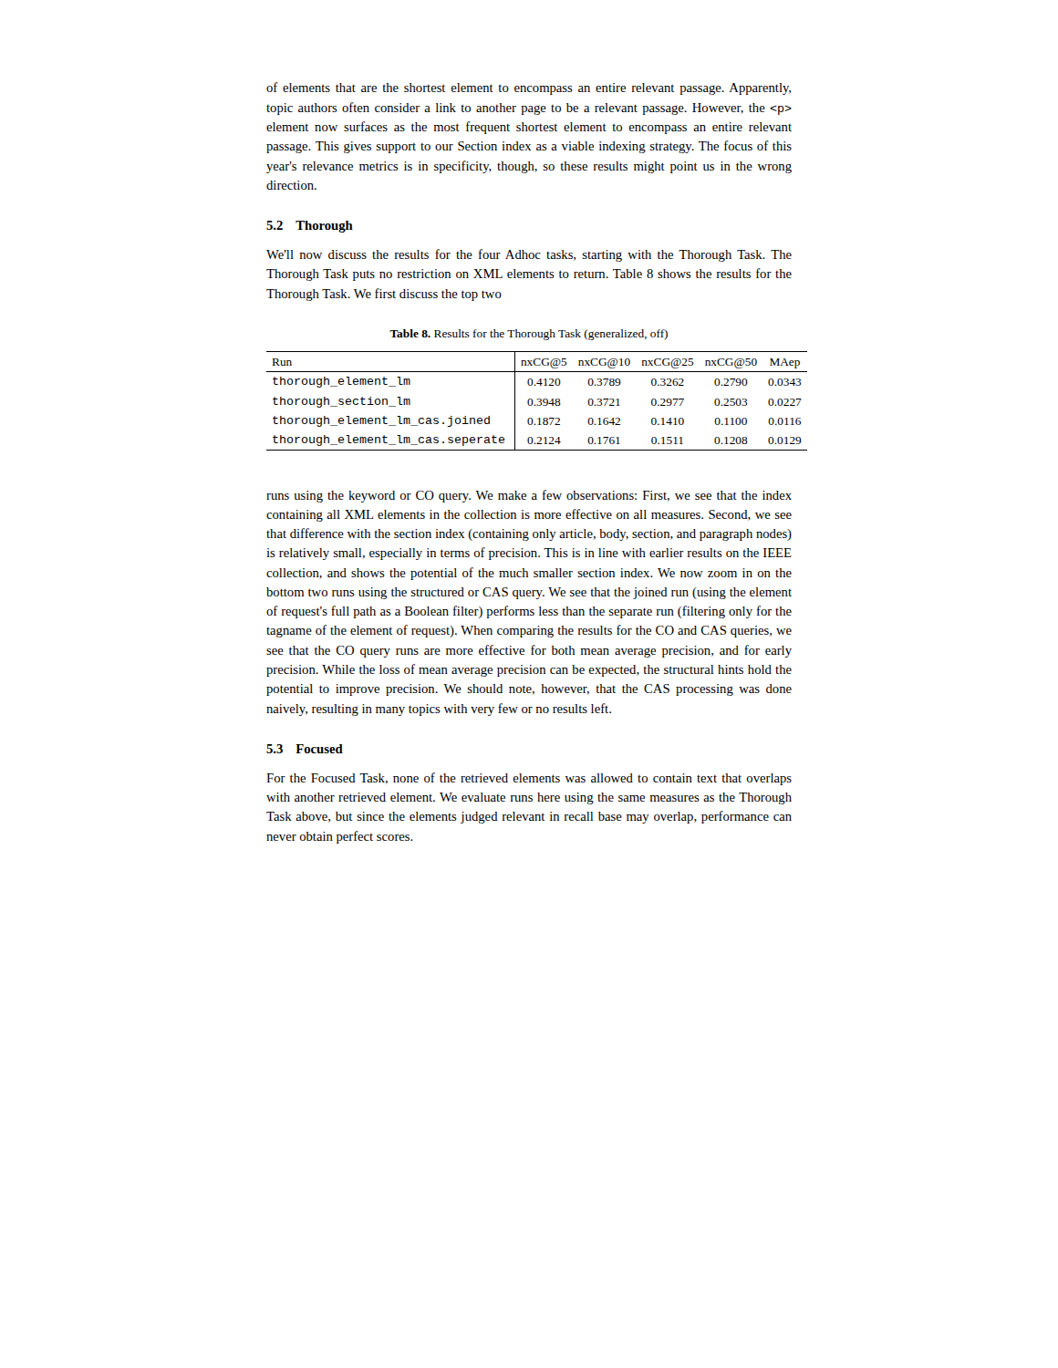of elements that are the shortest element to encompass an entire relevant passage. Apparently, topic authors often consider a link to another page to be a relevant passage. However, the <p> element now surfaces as the most frequent shortest element to encompass an entire relevant passage. This gives support to our Section index as a viable indexing strategy. The focus of this year's relevance metrics is in specificity, though, so these results might point us in the wrong direction.
5.2 Thorough
We'll now discuss the results for the four Adhoc tasks, starting with the Thorough Task. The Thorough Task puts no restriction on XML elements to return. Table 8 shows the results for the Thorough Task. We first discuss the top two
Table 8. Results for the Thorough Task (generalized, off)
| Run | nxCG@5 | nxCG@10 | nxCG@25 | nxCG@50 | MAep |
| --- | --- | --- | --- | --- | --- |
| thorough_element_lm | 0.4120 | 0.3789 | 0.3262 | 0.2790 | 0.0343 |
| thorough_section_lm | 0.3948 | 0.3721 | 0.2977 | 0.2503 | 0.0227 |
| thorough_element_lm_cas.joined | 0.1872 | 0.1642 | 0.1410 | 0.1100 | 0.0116 |
| thorough_element_lm_cas.seperate | 0.2124 | 0.1761 | 0.1511 | 0.1208 | 0.0129 |
runs using the keyword or CO query. We make a few observations: First, we see that the index containing all XML elements in the collection is more effective on all measures. Second, we see that difference with the section index (containing only article, body, section, and paragraph nodes) is relatively small, especially in terms of precision. This is in line with earlier results on the IEEE collection, and shows the potential of the much smaller section index. We now zoom in on the bottom two runs using the structured or CAS query. We see that the joined run (using the element of request's full path as a Boolean filter) performs less than the separate run (filtering only for the tagname of the element of request). When comparing the results for the CO and CAS queries, we see that the CO query runs are more effective for both mean average precision, and for early precision. While the loss of mean average precision can be expected, the structural hints hold the potential to improve precision. We should note, however, that the CAS processing was done naively, resulting in many topics with very few or no results left.
5.3 Focused
For the Focused Task, none of the retrieved elements was allowed to contain text that overlaps with another retrieved element. We evaluate runs here using the same measures as the Thorough Task above, but since the elements judged relevant in recall base may overlap, performance can never obtain perfect scores.